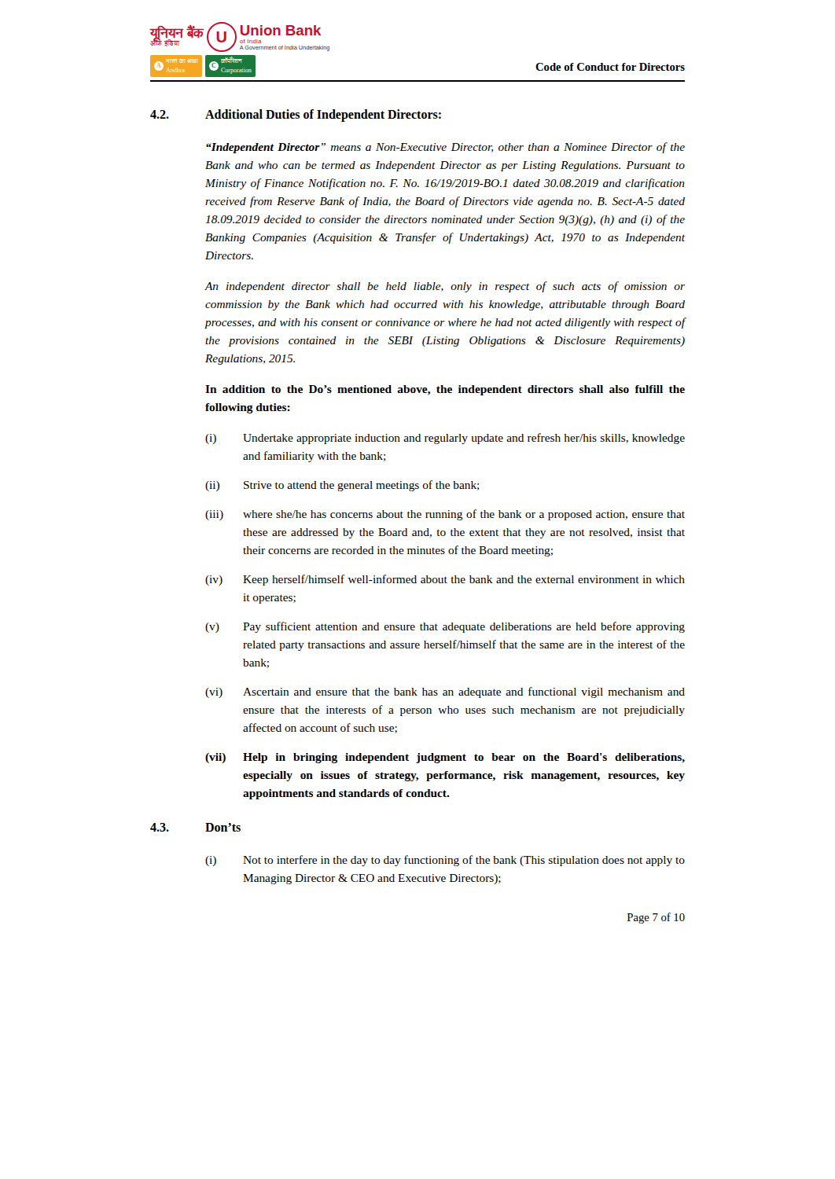यूनियन बैंकऑफ इंडिया
U
Union Bankof India A Government of India Undertaking
Aभारत का आंध्रा
Andhra
Cकॉर्पोरेशन
Corporation
Code of Conduct for Directors
4.2. Additional Duties of Independent Directors:
“Independent Director” means a Non-Executive Director, other than a Nominee Director of the Bank and who can be termed as Independent Director as per Listing Regulations. Pursuant to Ministry of Finance Notification no. F. No. 16/19/2019-BO.1 dated 30.08.2019 and clarification received from Reserve Bank of India, the Board of Directors vide agenda no. B. Sect-A-5 dated 18.09.2019 decided to consider the directors nominated under Section 9(3)(g), (h) and (i) of the Banking Companies (Acquisition & Transfer of Undertakings) Act, 1970 to as Independent Directors.
An independent director shall be held liable, only in respect of such acts of omission or commission by the Bank which had occurred with his knowledge, attributable through Board processes, and with his consent or connivance or where he had not acted diligently with respect of the provisions contained in the SEBI (Listing Obligations & Disclosure Requirements) Regulations, 2015.
In addition to the Do’s mentioned above, the independent directors shall also fulfill the following duties:
(i) Undertake appropriate induction and regularly update and refresh her/his skills, knowledge and familiarity with the bank;
(ii) Strive to attend the general meetings of the bank;
(iii) where she/he has concerns about the running of the bank or a proposed action, ensure that these are addressed by the Board and, to the extent that they are not resolved, insist that their concerns are recorded in the minutes of the Board meeting;
(iv) Keep herself/himself well-informed about the bank and the external environment in which it operates;
(v) Pay sufficient attention and ensure that adequate deliberations are held before approving related party transactions and assure herself/himself that the same are in the interest of the bank;
(vi) Ascertain and ensure that the bank has an adequate and functional vigil mechanism and ensure that the interests of a person who uses such mechanism are not prejudicially affected on account of such use;
(vii) Help in bringing independent judgment to bear on the Board's deliberations, especially on issues of strategy, performance, risk management, resources, key appointments and standards of conduct.
4.3. Don’ts
(i) Not to interfere in the day to day functioning of the bank (This stipulation does not apply to Managing Director & CEO and Executive Directors);
Page 7 of 10